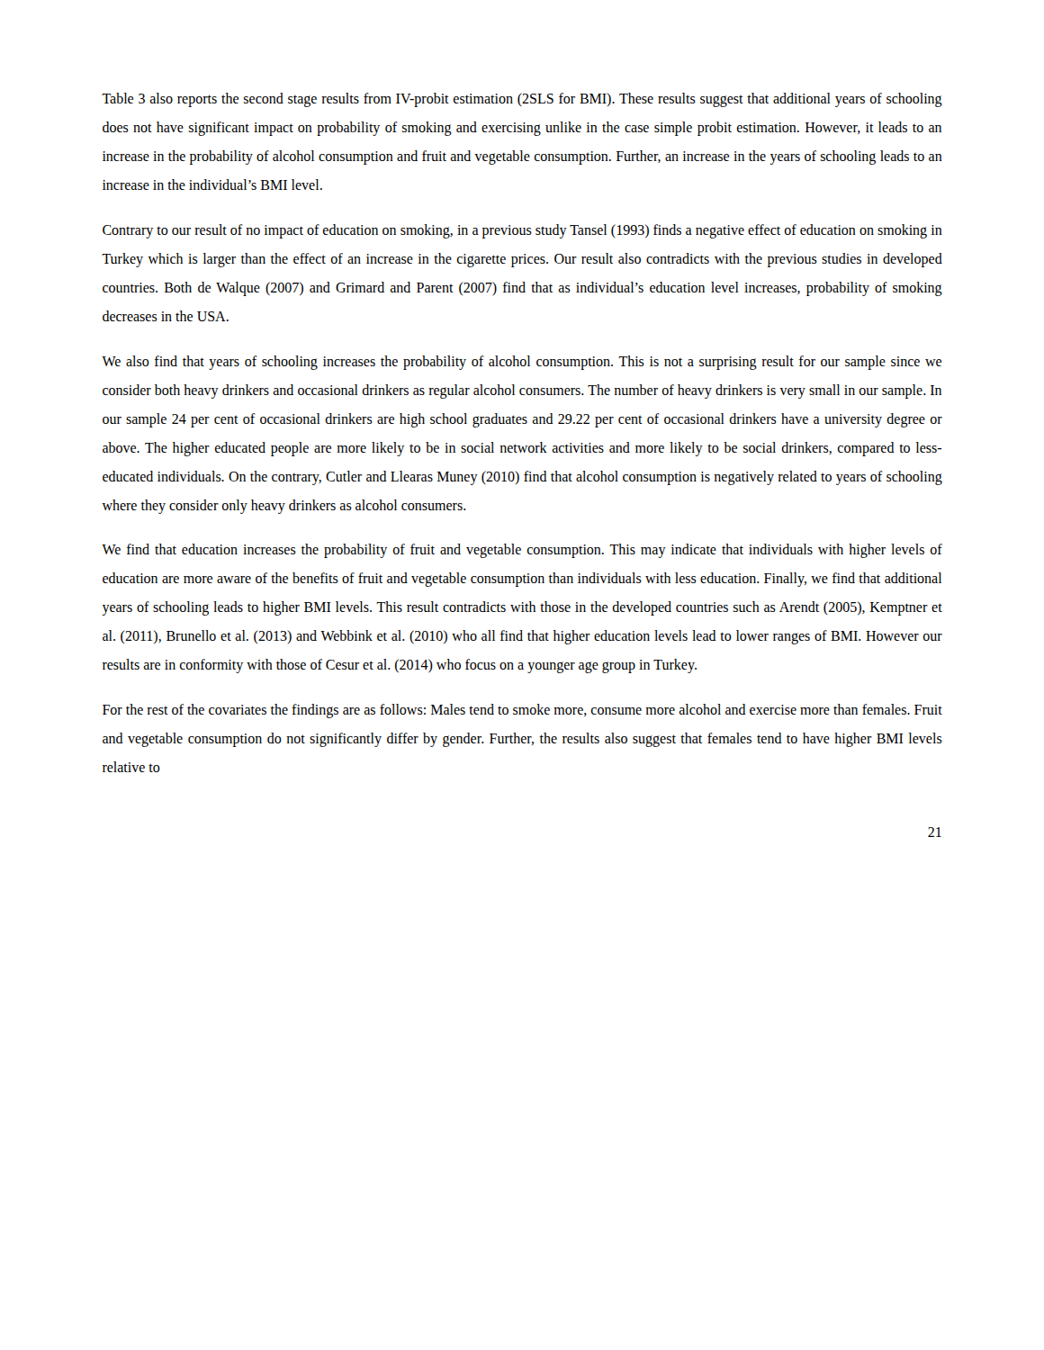Table 3 also reports the second stage results from IV-probit estimation (2SLS for BMI). These results suggest that additional years of schooling does not have significant impact on probability of smoking and exercising unlike in the case simple probit estimation. However, it leads to an increase in the probability of alcohol consumption and fruit and vegetable consumption. Further, an increase in the years of schooling leads to an increase in the individual’s BMI level.
Contrary to our result of no impact of education on smoking, in a previous study Tansel (1993) finds a negative effect of education on smoking in Turkey which is larger than the effect of an increase in the cigarette prices. Our result also contradicts with the previous studies in developed countries. Both de Walque (2007) and Grimard and Parent (2007) find that as individual’s education level increases, probability of smoking decreases in the USA.
We also find that years of schooling increases the probability of alcohol consumption. This is not a surprising result for our sample since we consider both heavy drinkers and occasional drinkers as regular alcohol consumers. The number of heavy drinkers is very small in our sample. In our sample 24 per cent of occasional drinkers are high school graduates and 29.22 per cent of occasional drinkers have a university degree or above. The higher educated people are more likely to be in social network activities and more likely to be social drinkers, compared to less-educated individuals. On the contrary, Cutler and Llearas Muney (2010) find that alcohol consumption is negatively related to years of schooling where they consider only heavy drinkers as alcohol consumers.
We find that education increases the probability of fruit and vegetable consumption. This may indicate that individuals with higher levels of education are more aware of the benefits of fruit and vegetable consumption than individuals with less education. Finally, we find that additional years of schooling leads to higher BMI levels. This result contradicts with those in the developed countries such as Arendt (2005), Kemptner et al. (2011), Brunello et al. (2013) and Webbink et al. (2010) who all find that higher education levels lead to lower ranges of BMI. However our results are in conformity with those of Cesur et al. (2014) who focus on a younger age group in Turkey.
For the rest of the covariates the findings are as follows: Males tend to smoke more, consume more alcohol and exercise more than females. Fruit and vegetable consumption do not significantly differ by gender. Further, the results also suggest that females tend to have higher BMI levels relative to
21